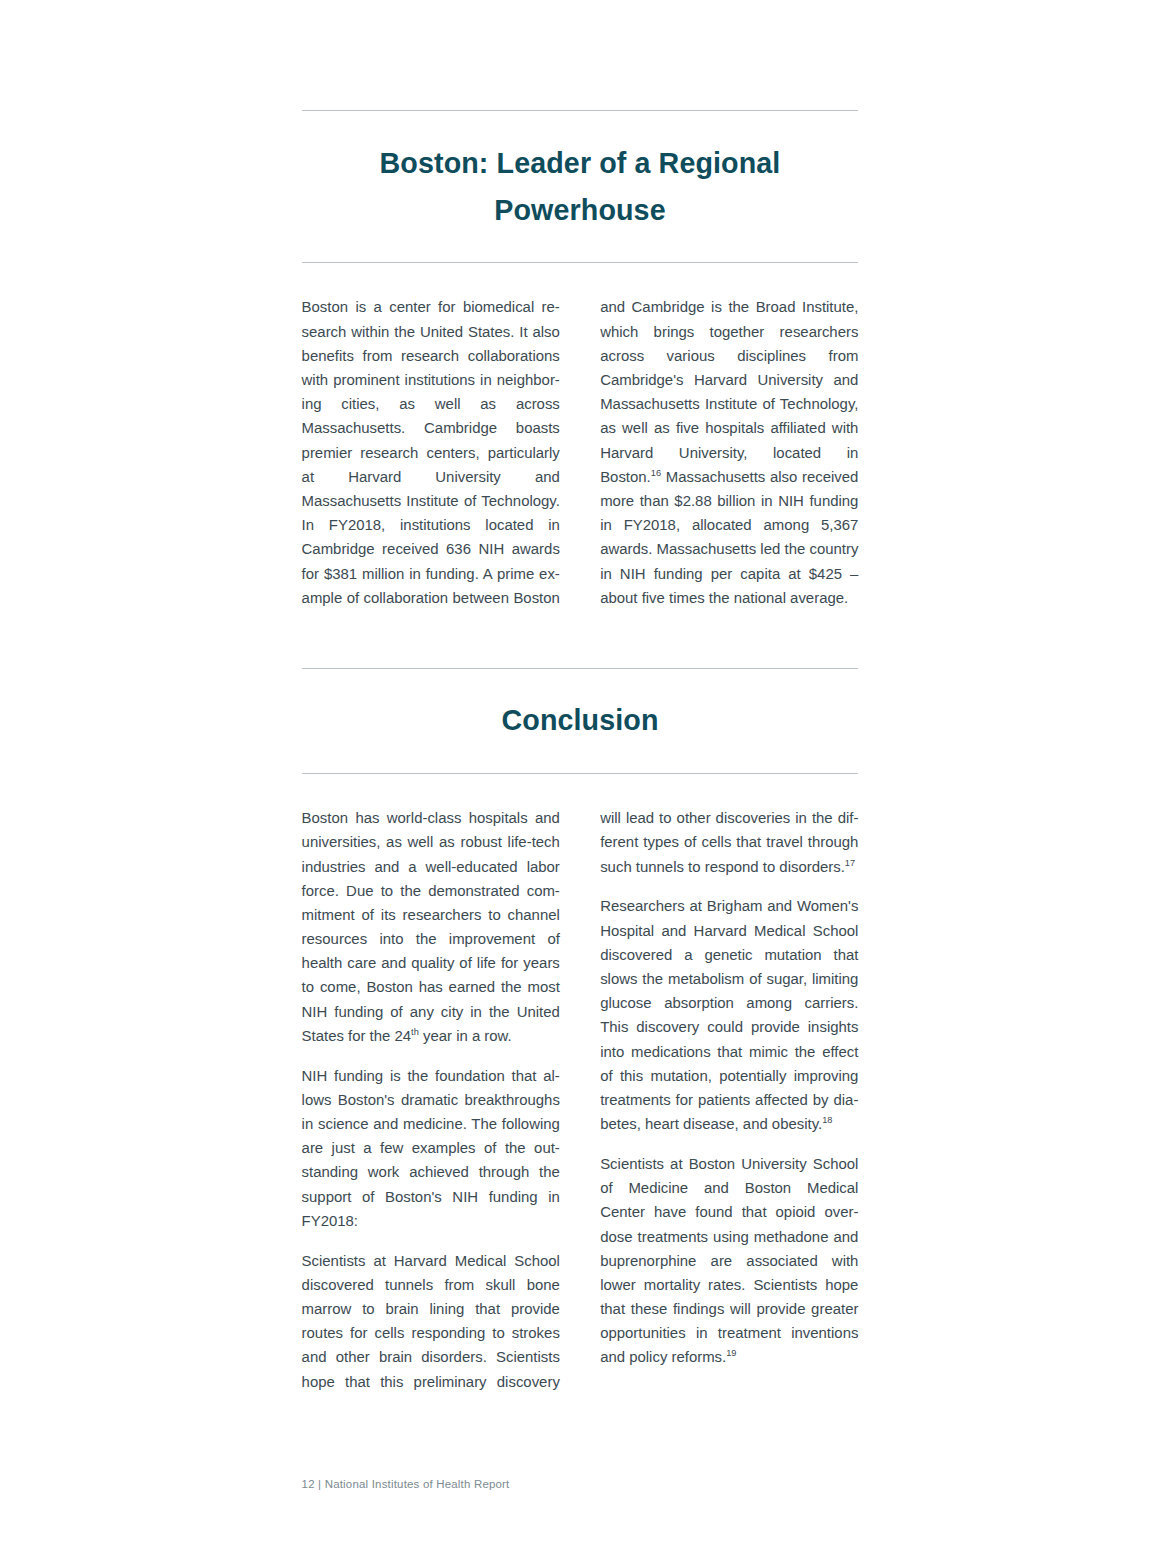Boston: Leader of a Regional Powerhouse
Boston is a center for biomedical research within the United States. It also benefits from research collaborations with prominent institutions in neighboring cities, as well as across Massachusetts. Cambridge boasts premier research centers, particularly at Harvard University and Massachusetts Institute of Technology. In FY2018, institutions located in Cambridge received 636 NIH awards for $381 million in funding. A prime example of collaboration between Boston and Cambridge is the Broad Institute, which brings together researchers across various disciplines from Cambridge's Harvard University and Massachusetts Institute of Technology, as well as five hospitals affiliated with Harvard University, located in Boston.16 Massachusetts also received more than $2.88 billion in NIH funding in FY2018, allocated among 5,367 awards. Massachusetts led the country in NIH funding per capita at $425 – about five times the national average.
Conclusion
Boston has world-class hospitals and universities, as well as robust life-tech industries and a well-educated labor force. Due to the demonstrated commitment of its researchers to channel resources into the improvement of health care and quality of life for years to come, Boston has earned the most NIH funding of any city in the United States for the 24th year in a row.
NIH funding is the foundation that allows Boston's dramatic breakthroughs in science and medicine. The following are just a few examples of the outstanding work achieved through the support of Boston's NIH funding in FY2018:
Scientists at Harvard Medical School discovered tunnels from skull bone marrow to brain lining that provide routes for cells responding to strokes and other brain disorders. Scientists hope that this preliminary discovery will lead to other discoveries in the different types of cells that travel through such tunnels to respond to disorders.17
Researchers at Brigham and Women's Hospital and Harvard Medical School discovered a genetic mutation that slows the metabolism of sugar, limiting glucose absorption among carriers. This discovery could provide insights into medications that mimic the effect of this mutation, potentially improving treatments for patients affected by diabetes, heart disease, and obesity.18
Scientists at Boston University School of Medicine and Boston Medical Center have found that opioid overdose treatments using methadone and buprenorphine are associated with lower mortality rates. Scientists hope that these findings will provide greater opportunities in treatment inventions and policy reforms.19
12 | National Institutes of Health Report